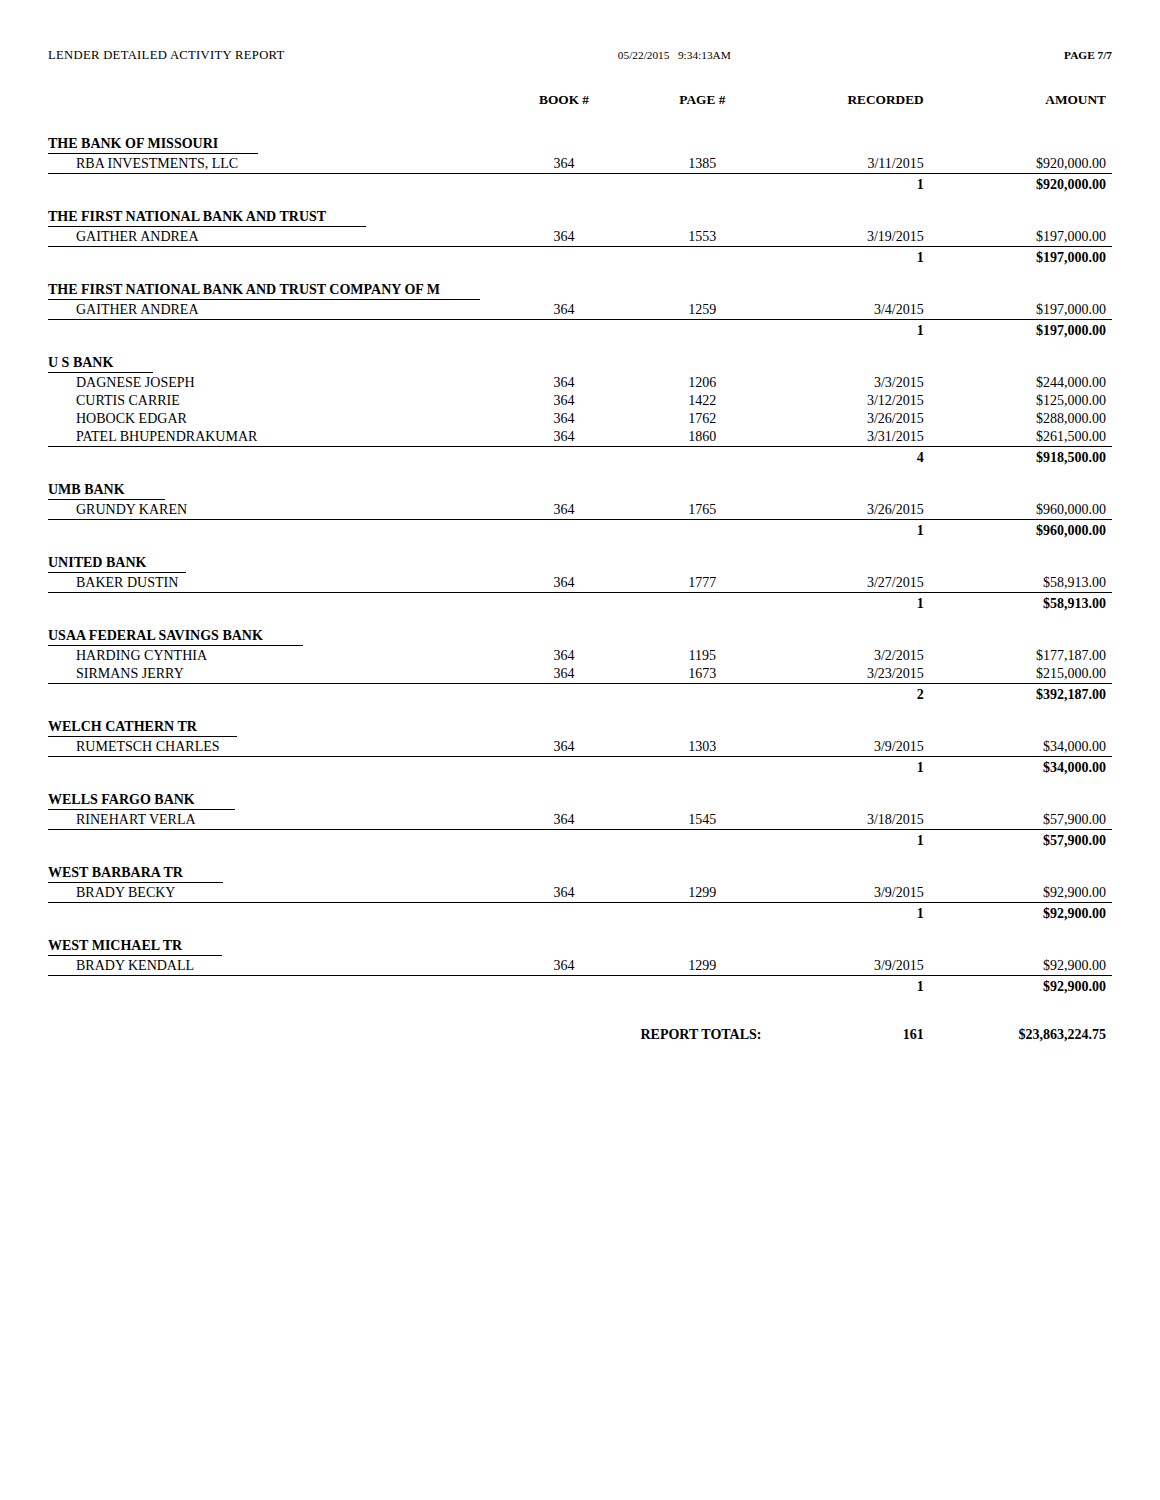LENDER DETAILED ACTIVITY REPORT
05/22/2015 9:34:13AM
PAGE 7/7
| | BOOK # | PAGE # | RECORDED | AMOUNT |
| --- | --- | --- | --- | --- |
| THE BANK OF MISSOURI |
| RBA INVESTMENTS, LLC | 364 | 1385 | 3/11/2015 | $920,000.00 |
| | | | 1 | $920,000.00 |
| THE FIRST NATIONAL BANK AND TRUST |
| GAITHER ANDREA | 364 | 1553 | 3/19/2015 | $197,000.00 |
| | | | 1 | $197,000.00 |
| THE FIRST NATIONAL BANK AND TRUST COMPANY OF M |
| GAITHER ANDREA | 364 | 1259 | 3/4/2015 | $197,000.00 |
| | | | 1 | $197,000.00 |
| U S BANK |
| DAGNESE JOSEPH | 364 | 1206 | 3/3/2015 | $244,000.00 |
| CURTIS CARRIE | 364 | 1422 | 3/12/2015 | $125,000.00 |
| HOBOCK EDGAR | 364 | 1762 | 3/26/2015 | $288,000.00 |
| PATEL BHUPENDRAKUMAR | 364 | 1860 | 3/31/2015 | $261,500.00 |
| | | | 4 | $918,500.00 |
| UMB BANK |
| GRUNDY KAREN | 364 | 1765 | 3/26/2015 | $960,000.00 |
| | | | 1 | $960,000.00 |
| UNITED BANK |
| BAKER DUSTIN | 364 | 1777 | 3/27/2015 | $58,913.00 |
| | | | 1 | $58,913.00 |
| USAA FEDERAL SAVINGS BANK |
| HARDING CYNTHIA | 364 | 1195 | 3/2/2015 | $177,187.00 |
| SIRMANS JERRY | 364 | 1673 | 3/23/2015 | $215,000.00 |
| | | | 2 | $392,187.00 |
| WELCH CATHERN TR |
| RUMETSCH CHARLES | 364 | 1303 | 3/9/2015 | $34,000.00 |
| | | | 1 | $34,000.00 |
| WELLS FARGO BANK |
| RINEHART VERLA | 364 | 1545 | 3/18/2015 | $57,900.00 |
| | | | 1 | $57,900.00 |
| WEST BARBARA TR |
| BRADY BECKY | 364 | 1299 | 3/9/2015 | $92,900.00 |
| | | | 1 | $92,900.00 |
| WEST MICHAEL TR |
| BRADY KENDALL | 364 | 1299 | 3/9/2015 | $92,900.00 |
| | | | 1 | $92,900.00 |
| | | REPORT TOTALS: | 161 | $23,863,224.75 |